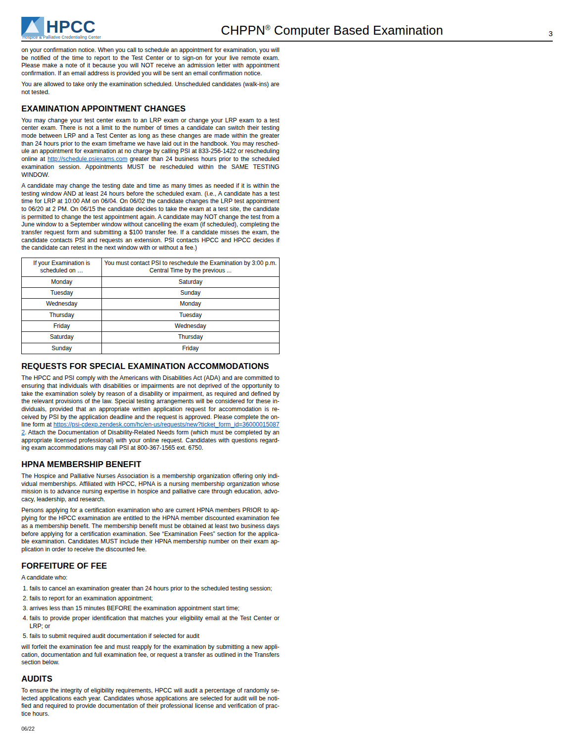HPCC Hospice & Palliative Credentialing Center
CHPPN® Computer Based Examination
3
on your confirmation notice. When you call to schedule an appointment for examination, you will be notified of the time to report to the Test Center or to sign-on for your live remote exam. Please make a note of it because you will NOT receive an admission letter with appointment confirmation. If an email address is provided you will be sent an email confirmation notice.
You are allowed to take only the examination scheduled. Unscheduled candidates (walk-ins) are not tested.
EXAMINATION APPOINTMENT CHANGES
You may change your test center exam to an LRP exam or change your LRP exam to a test center exam. There is not a limit to the number of times a candidate can switch their testing mode between LRP and a Test Center as long as these changes are made within the greater than 24 hours prior to the exam timeframe we have laid out in the handbook. You may reschedule an appointment for examination at no charge by calling PSI at 833-256-1422 or rescheduling online at http://schedule.psiexams.com greater than 24 business hours prior to the scheduled examination session. Appointments MUST be rescheduled within the SAME TESTING WINDOW.
A candidate may change the testing date and time as many times as needed if it is within the testing window AND at least 24 hours before the scheduled exam. (i.e., A candidate has a test time for LRP at 10:00 AM on 06/04. On 06/02 the candidate changes the LRP test appointment to 06/20 at 2 PM. On 06/15 the candidate decides to take the exam at a test site, the candidate is permitted to change the test appointment again. A candidate may NOT change the test from a June window to a September window without cancelling the exam (if scheduled), completing the transfer request form and submitting a $100 transfer fee. If a candidate misses the exam, the candidate contacts PSI and requests an extension. PSI contacts HPCC and HPCC decides if the candidate can retest in the next window with or without a fee.)
| If your Examination is scheduled on … | You must contact PSI to reschedule the Examination by 3:00 p.m. Central Time by the previous ... |
| --- | --- |
| Monday | Saturday |
| Tuesday | Sunday |
| Wednesday | Monday |
| Thursday | Tuesday |
| Friday | Wednesday |
| Saturday | Thursday |
| Sunday | Friday |
REQUESTS FOR SPECIAL EXAMINATION ACCOMMODATIONS
The HPCC and PSI comply with the Americans with Disabilities Act (ADA) and are committed to ensuring that individuals with disabilities or impairments are not deprived of the opportunity to take the examination solely by reason of a disability or impairment, as required and defined by the relevant provisions of the law. Special testing arrangements will be considered for these individuals, provided that an appropriate written application request for accommodation is received by PSI by the application deadline and the request is approved. Please complete the online form at https://psi-cdexp.zendesk.com/hc/en-us/requests/new?ticket_form_id=360000150872. Attach the Documentation of Disability-Related Needs form (which must be completed by an appropriate licensed professional) with your online request. Candidates with questions regarding exam accommodations may call PSI at 800-367-1565 ext. 6750.
HPNA MEMBERSHIP BENEFIT
The Hospice and Palliative Nurses Association is a membership organization offering only individual memberships. Affiliated with HPCC, HPNA is a nursing membership organization whose mission is to advance nursing expertise in hospice and palliative care through education, advocacy, leadership, and research.
Persons applying for a certification examination who are current HPNA members PRIOR to applying for the HPCC examination are entitled to the HPNA member discounted examination fee as a membership benefit. The membership benefit must be obtained at least two business days before applying for a certification examination. See “Examination Fees” section for the applicable examination. Candidates MUST include their HPNA membership number on their exam application in order to receive the discounted fee.
FORFEITURE OF FEE
A candidate who:
fails to cancel an examination greater than 24 hours prior to the scheduled testing session;
fails to report for an examination appointment;
arrives less than 15 minutes BEFORE the examination appointment start time;
fails to provide proper identification that matches your eligibility email at the Test Center or LRP; or
fails to submit required audit documentation if selected for audit
will forfeit the examination fee and must reapply for the examination by submitting a new application, documentation and full examination fee, or request a transfer as outlined in the Transfers section below.
AUDITS
To ensure the integrity of eligibility requirements, HPCC will audit a percentage of randomly selected applications each year. Candidates whose applications are selected for audit will be notified and required to provide documentation of their professional license and verification of practice hours.
06/22